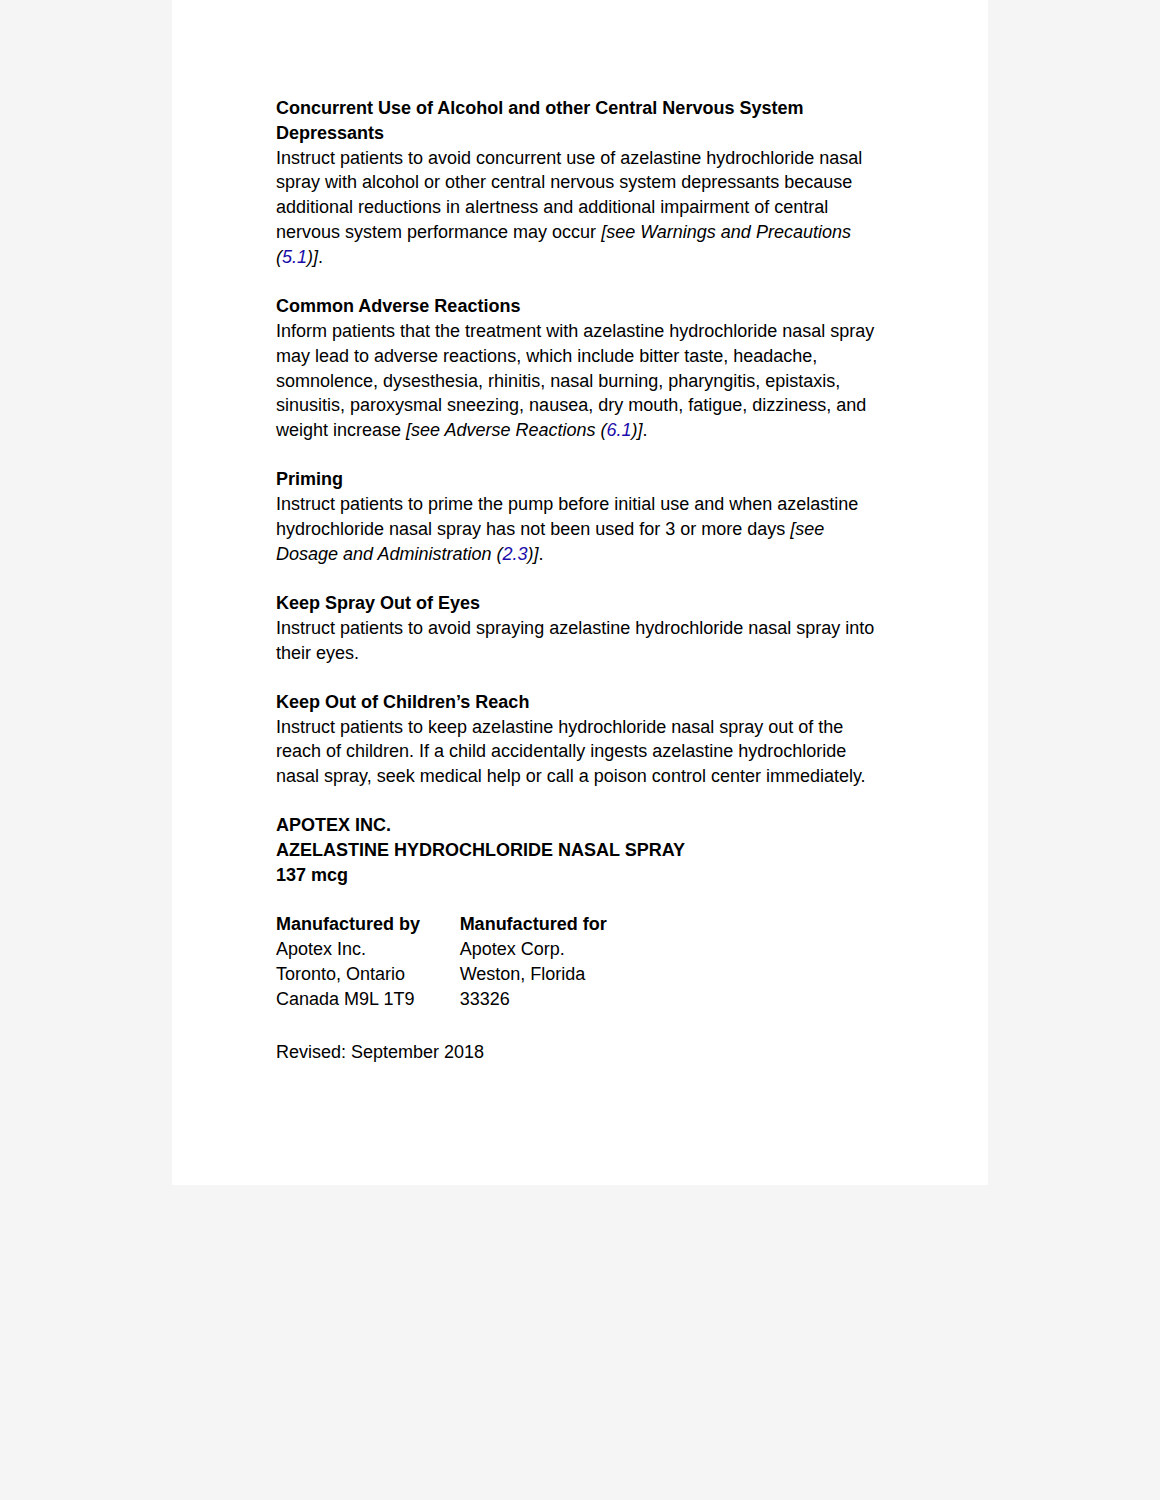Concurrent Use of Alcohol and other Central Nervous System Depressants
Instruct patients to avoid concurrent use of azelastine hydrochloride nasal spray with alcohol or other central nervous system depressants because additional reductions in alertness and additional impairment of central nervous system performance may occur [see Warnings and Precautions (5.1)].
Common Adverse Reactions
Inform patients that the treatment with azelastine hydrochloride nasal spray may lead to adverse reactions, which include bitter taste, headache, somnolence, dysesthesia, rhinitis, nasal burning, pharyngitis, epistaxis, sinusitis, paroxysmal sneezing, nausea, dry mouth, fatigue, dizziness, and weight increase [see Adverse Reactions (6.1)].
Priming
Instruct patients to prime the pump before initial use and when azelastine hydrochloride nasal spray has not been used for 3 or more days [see Dosage and Administration (2.3)].
Keep Spray Out of Eyes
Instruct patients to avoid spraying azelastine hydrochloride nasal spray into their eyes.
Keep Out of Children’s Reach
Instruct patients to keep azelastine hydrochloride nasal spray out of the reach of children. If a child accidentally ingests azelastine hydrochloride nasal spray, seek medical help or call a poison control center immediately.
APOTEX INC.
AZELASTINE HYDROCHLORIDE NASAL SPRAY
137 mcg
Manufactured by
Manufactured for
Apotex Inc.
Apotex Corp.
Toronto, Ontario
Weston, Florida
Canada M9L 1T9
33326
Revised: September 2018